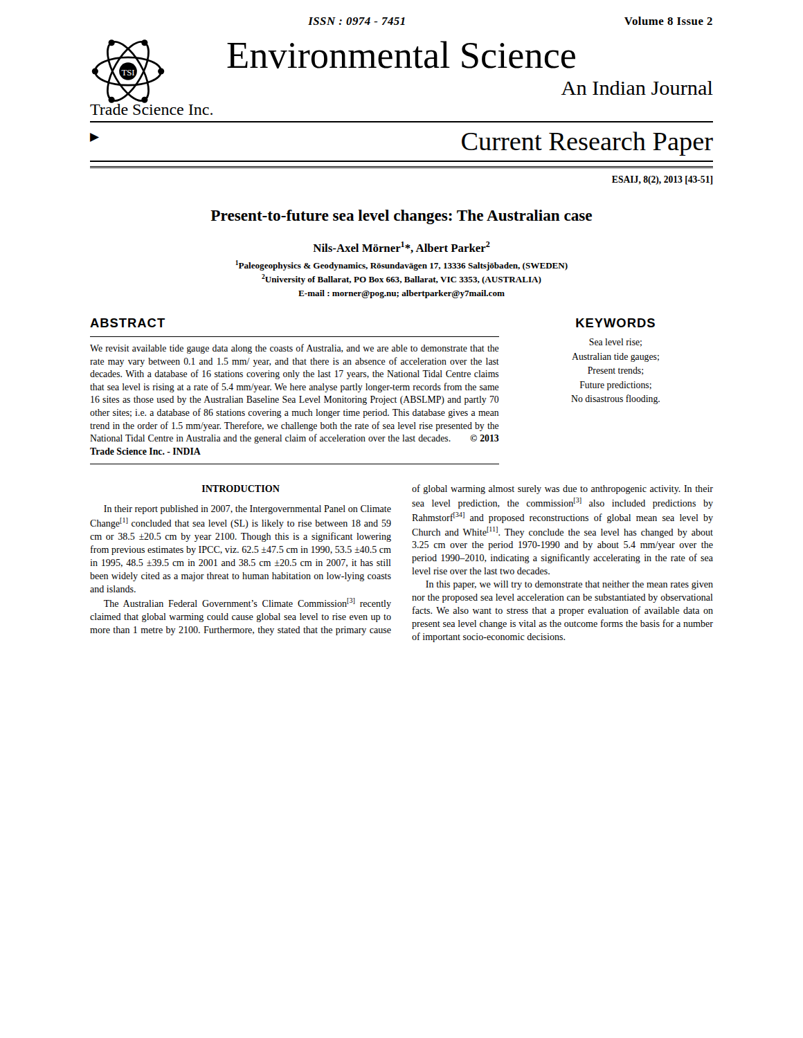Volume 8 Issue 2 ISSN : 0974 - 7451
TSI
Environmental Science
An Indian Journal
Trade Science Inc.
Current Research Paper
ESAIJ, 8(2), 2013 [43-51]
Present-to-future sea level changes: The Australian case
Nils-Axel Mörner1*, Albert Parker2
1Paleogeophysics & Geodynamics, Rösundavägen 17, 13336 Saltsjöbaden, (SWEDEN)
2University of Ballarat, PO Box 663, Ballarat, VIC 3353, (AUSTRALIA)
E-mail : morner@pog.nu; albertparker@y7mail.com
ABSTRACT
We revisit available tide gauge data along the coasts of Australia, and we are able to demonstrate that the rate may vary between 0.1 and 1.5 mm/ year, and that there is an absence of acceleration over the last decades. With a database of 16 stations covering only the last 17 years, the National Tidal Centre claims that sea level is rising at a rate of 5.4 mm/year. We here analyse partly longer-term records from the same 16 sites as those used by the Australian Baseline Sea Level Monitoring Project (ABSLMP) and partly 70 other sites; i.e. a database of 86 stations covering a much longer time period. This database gives a mean trend in the order of 1.5 mm/year. Therefore, we challenge both the rate of sea level rise presented by the National Tidal Centre in Australia and the general claim of acceleration over the last decades. © 2013 Trade Science Inc. - INDIA
KEYWORDS
Sea level rise;
Australian tide gauges;
Present trends;
Future predictions;
No disastrous flooding.
INTRODUCTION
In their report published in 2007, the Intergovernmental Panel on Climate Change[1] concluded that sea level (SL) is likely to rise between 18 and 59 cm or 38.5 ±20.5 cm by year 2100. Though this is a significant lowering from previous estimates by IPCC, viz. 62.5 ±47.5 cm in 1990, 53.5 ±40.5 cm in 1995, 48.5 ±39.5 cm in 2001 and 38.5 cm ±20.5 cm in 2007, it has still been widely cited as a major threat to human habitation on low-lying coasts and islands.
The Australian Federal Government’s Climate Commission[3] recently claimed that global warming could cause global sea level to rise even up to more than 1 metre by 2100. Furthermore, they stated that the primary cause of global warming almost surely was due to anthropogenic activity. In their sea level prediction, the commission[3] also included predictions by Rahmstorf[34] and proposed reconstructions of global mean sea level by Church and White[11]. They conclude the sea level has changed by about 3.25 cm over the period 1970-1990 and by about 5.4 mm/year over the period 1990–2010, indicating a significantly accelerating in the rate of sea level rise over the last two decades.
In this paper, we will try to demonstrate that neither the mean rates given nor the proposed sea level acceleration can be substantiated by observational facts. We also want to stress that a proper evaluation of available data on present sea level change is vital as the outcome forms the basis for a number of important socio-economic decisions.